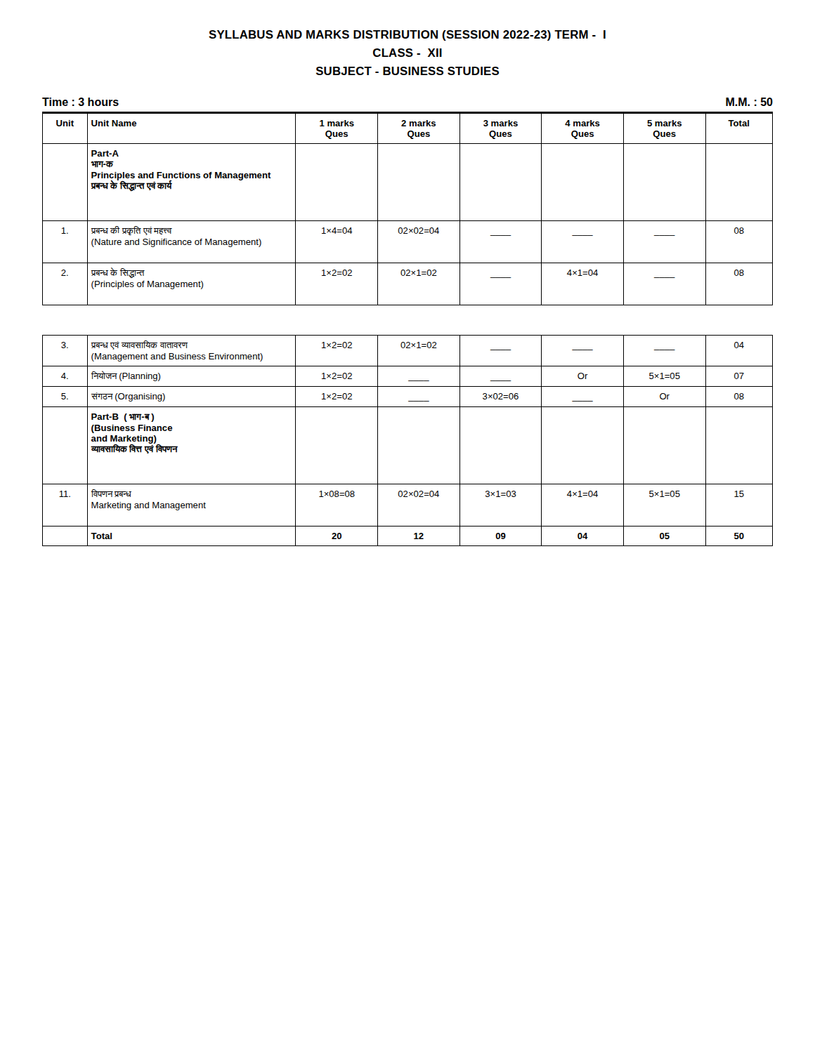SYLLABUS AND MARKS DISTRIBUTION (SESSION 2022-23) TERM - I
CLASS - XII
SUBJECT - BUSINESS STUDIES
Time : 3 hours M.M. : 50
| Unit | Unit Name | 1 marks Ques | 2 marks Ques | 3 marks Ques | 4 marks Ques | 5 marks Ques | Total |
| --- | --- | --- | --- | --- | --- | --- | --- |
| | Part-A भाग-क Principles and Functions of Management प्रबन्ध के सिद्धान्त एवं कार्य | | | | | | |
| 1. | प्रबन्ध की प्रकृति एवं महत्त्व (Nature and Significance of Management) | 1×4=04 | 02×02=04 | | | | 08 |
| 2. | प्रबन्ध के सिद्धान्त (Principles of Management) | 1×2=02 | 02×1=02 | | 4×1=04 | | 08 |
| 3. | प्रबन्ध एवं व्यावसायिक वातावरण (Management and Business Environment) | 1×2=02 | 02×1=02 | | | | 04 |
| 4. | नियोजन (Planning) | 1×2=02 | | | Or | 5×1=05 | 07 |
| 5. | संगठन (Organising) | 1×2=02 | | 3×02=06 | | Or | 08 |
| | Part-B ( भाग-ब ) (Business Finance and Marketing) व्यावसायिक वित्त एवं विपणन | | | | | | |
| 11. | विपणन प्रबन्ध Marketing and Management | 1×08=08 | 02×02=04 | 3×1=03 | 4×1=04 | 5×1=05 | 15 |
| | Total | 20 | 12 | 09 | 04 | 05 | 50 |